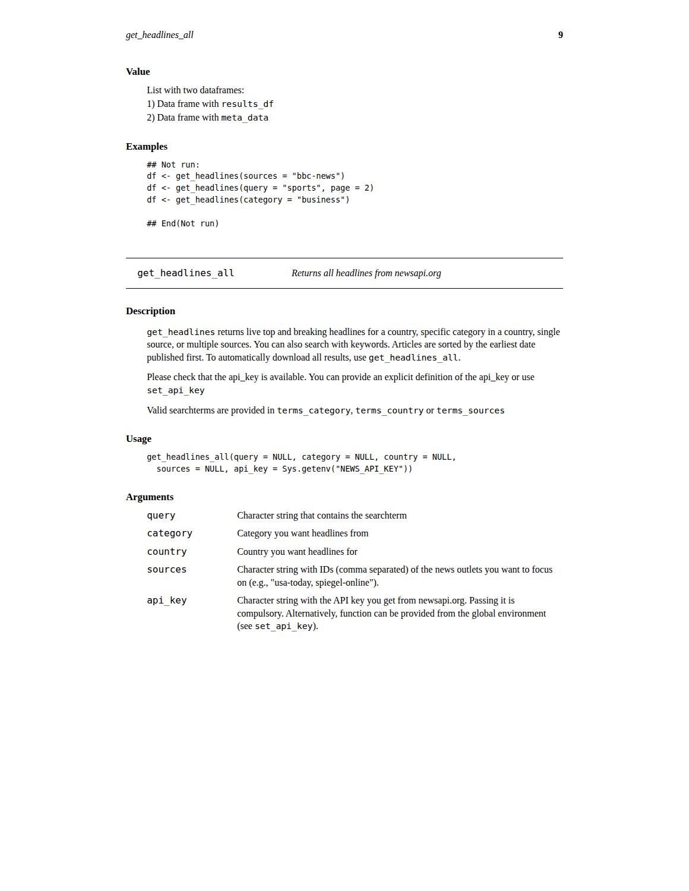get_headlines_all 9
Value
List with two dataframes:
1) Data frame with results_df
2) Data frame with meta_data
Examples
## Not run: 
df <- get_headlines(sources = "bbc-news")
df <- get_headlines(query = "sports", page = 2)
df <- get_headlines(category = "business")

## End(Not run)
get_headlines_all Returns all headlines from newsapi.org
Description
get_headlines returns live top and breaking headlines for a country, specific category in a country, single source, or multiple sources. You can also search with keywords. Articles are sorted by the earliest date published first. To automatically download all results, use get_headlines_all.
Please check that the api_key is available. You can provide an explicit definition of the api_key or use set_api_key
Valid searchterms are provided in terms_category, terms_country or terms_sources
Usage
get_headlines_all(query = NULL, category = NULL, country = NULL,
  sources = NULL, api_key = Sys.getenv("NEWS_API_KEY"))
Arguments
query
Character string that contains the searchterm
category
Category you want headlines from
country
Country you want headlines for
sources
Character string with IDs (comma separated) of the news outlets you want to focus on (e.g., "usa-today, spiegel-online").
api_key
Character string with the API key you get from newsapi.org. Passing it is compulsory. Alternatively, function can be provided from the global environment (see set_api_key).